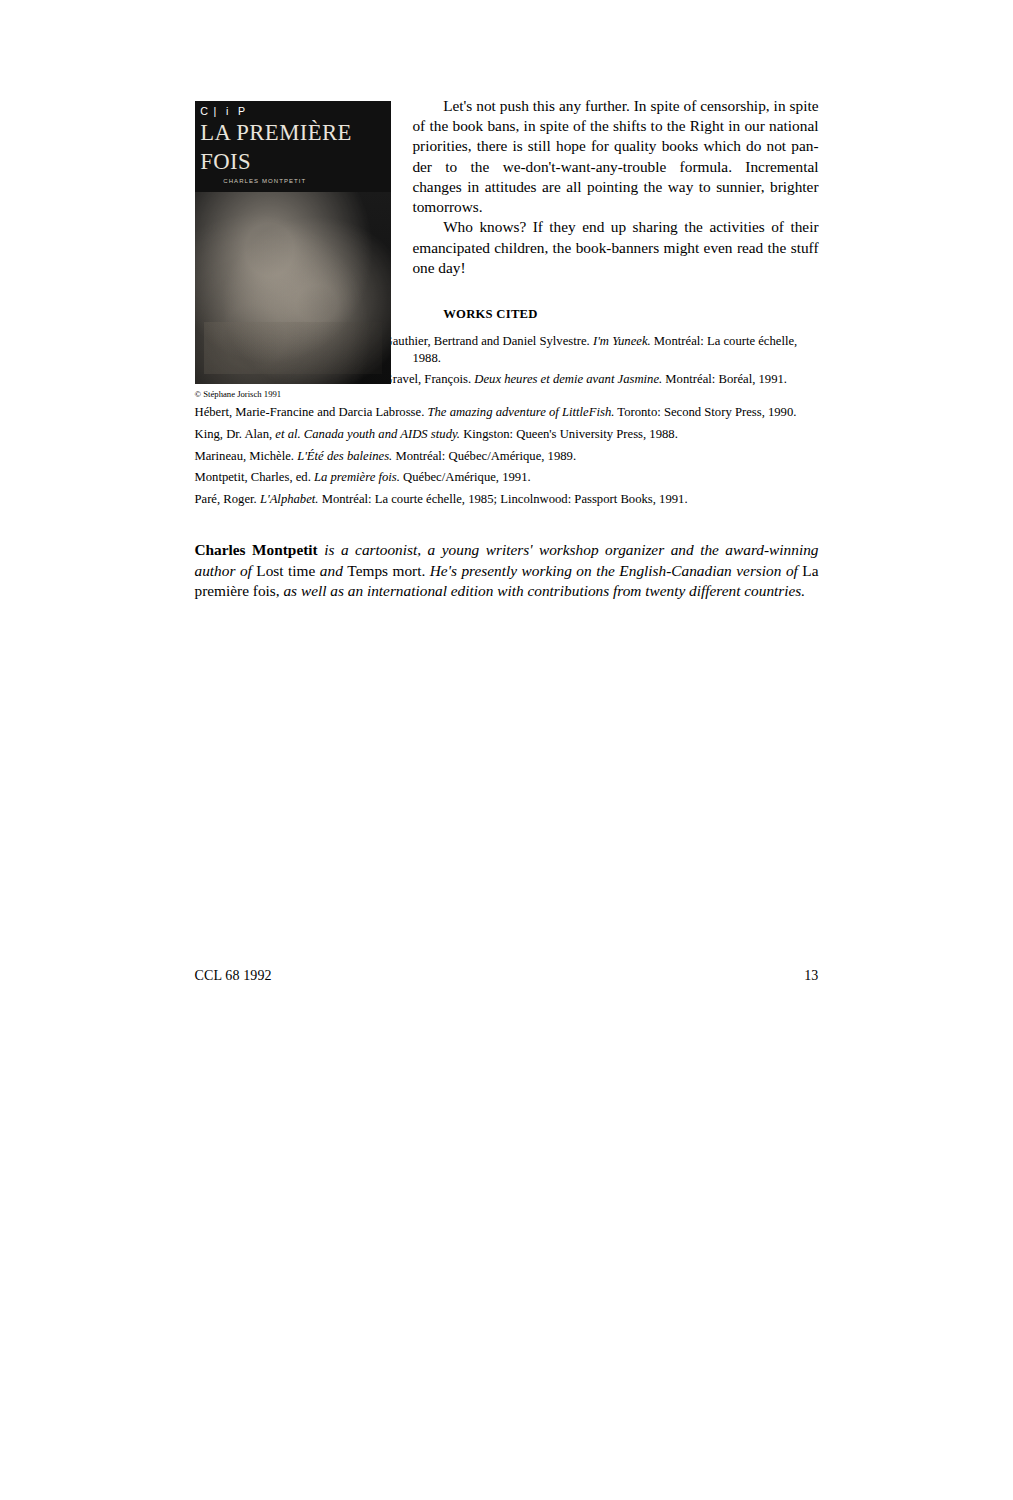C | i P LA PREMIÈRE FOIS CHARLES MONTPETIT
© Stéphane Jorisch 1991
Let's not push this any further. In spite of censorship, in spite of the book bans, in spite of the shifts to the Right in our national priorities, there is still hope for quality books which do not pander to the we-don't-want-any-trouble formula. Incremental changes in attitudes are all pointing the way to sunnier, brighter tomorrows.
Who knows? If they end up sharing the activities of their emancipated children, the book-banners might even read the stuff one day!
WORKS CITED
Gauthier, Bertrand and Daniel Sylvestre. I'm Yuneek. Montréal: La courte échelle, 1988.
Gravel, François. Deux heures et demie avant Jasmine. Montréal: Boréal, 1991.
Hébert, Marie-Francine and Darcia Labrosse. The amazing adventure of LittleFish. Toronto: Second Story Press, 1990.
King, Dr. Alan, et al. Canada youth and AIDS study. Kingston: Queen's University Press, 1988.
Marineau, Michèle. L'Été des baleines. Montréal: Québec/Amérique, 1989.
Montpetit, Charles, ed. La première fois. Québec/Amérique, 1991.
Paré, Roger. L'Alphabet. Montréal: La courte échelle, 1985; Lincolnwood: Passport Books, 1991.
Charles Montpetit is a cartoonist, a young writers' workshop organizer and the award-winning author of Lost time and Temps mort. He's presently working on the English-Canadian version of La première fois, as well as an international edition with contributions from twenty different countries.
CCL 68 1992
13